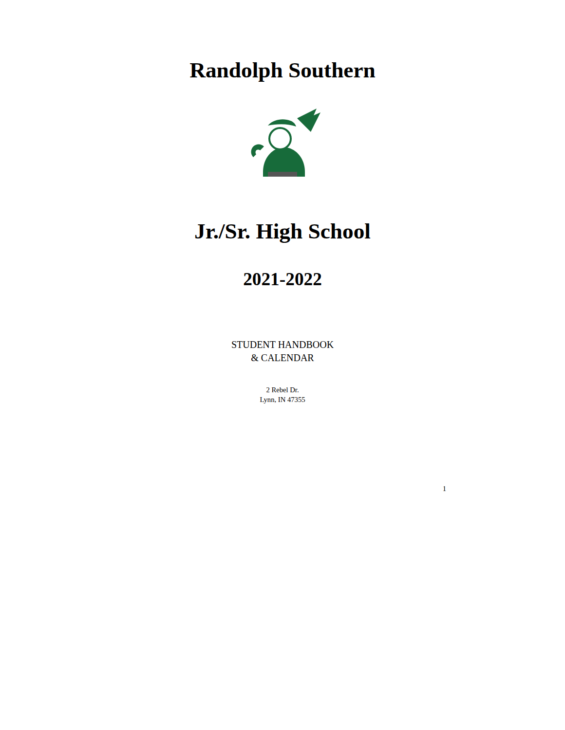Randolph Southern
Jr./Sr. High School
2021-2022
STUDENT HANDBOOK
& CALENDAR
2 Rebel Dr.
Lynn, IN 47355
1